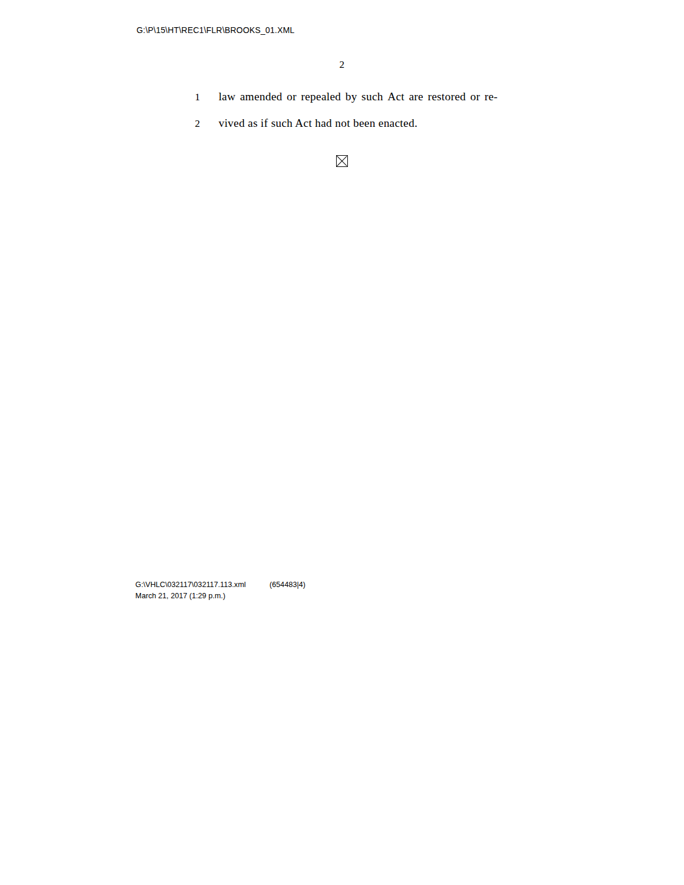G:\P\15\HT\REC1\FLR\BROOKS_01.XML
2
1 law amended or repealed by such Act are restored or re-
2 vived as if such Act had not been enacted.
G:\VHLC\032117\032117.113.xml (654483|4)
March 21, 2017 (1:29 p.m.)